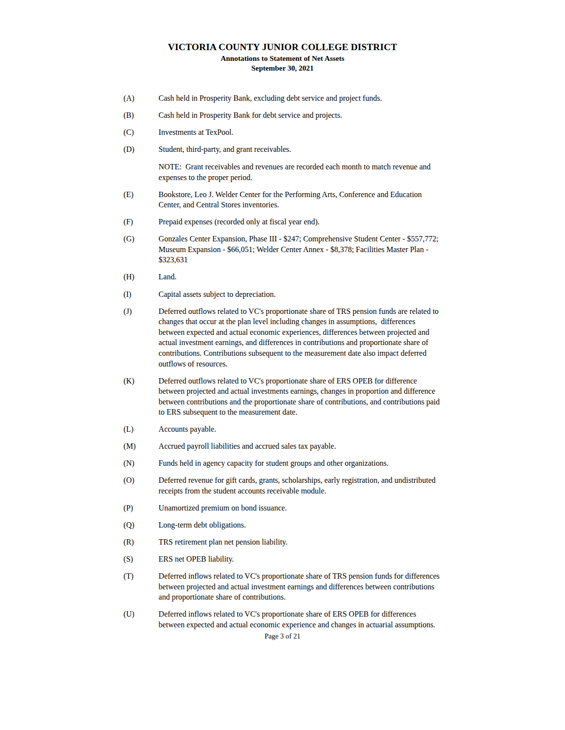VICTORIA COUNTY JUNIOR COLLEGE DISTRICT
Annotations to Statement of Net Assets
September 30, 2021
| (A) | Cash held in Prosperity Bank, excluding debt service and project funds. |
| (B) | Cash held in Prosperity Bank for debt service and projects. |
| (C) | Investments at TexPool. |
| (D) | Student, third-party, and grant receivables. NOTE: Grant receivables and revenues are recorded each month to match revenue and expenses to the proper period. |
| (E) | Bookstore, Leo J. Welder Center for the Performing Arts, Conference and Education Center, and Central Stores inventories. |
| (F) | Prepaid expenses (recorded only at fiscal year end). |
| (G) | Gonzales Center Expansion, Phase III - $247; Comprehensive Student Center - $557,772; Museum Expansion - $66,051; Welder Center Annex - $8,378; Facilities Master Plan - $323,631 |
| (H) | Land. |
| (I) | Capital assets subject to depreciation. |
| (J) | Deferred outflows related to VC's proportionate share of TRS pension funds are related to changes that occur at the plan level including changes in assumptions, differences between expected and actual economic experiences, differences between projected and actual investment earnings, and differences in contributions and proportionate share of contributions. Contributions subsequent to the measurement date also impact deferred outflows of resources. |
| (K) | Deferred outflows related to VC's proportionate share of ERS OPEB for difference between projected and actual investments earnings, changes in proportion and difference between contributions and the proportionate share of contributions, and contributions paid to ERS subsequent to the measurement date. |
| (L) | Accounts payable. |
| (M) | Accrued payroll liabilities and accrued sales tax payable. |
| (N) | Funds held in agency capacity for student groups and other organizations. |
| (O) | Deferred revenue for gift cards, grants, scholarships, early registration, and undistributed receipts from the student accounts receivable module. |
| (P) | Unamortized premium on bond issuance. |
| (Q) | Long-term debt obligations. |
| (R) | TRS retirement plan net pension liability. |
| (S) | ERS net OPEB liability. |
| (T) | Deferred inflows related to VC's proportionate share of TRS pension funds for differences between projected and actual investment earnings and differences between contributions and proportionate share of contributions. |
| (U) | Deferred inflows related to VC's proportionate share of ERS OPEB for differences between expected and actual economic experience and changes in actuarial assumptions. |
Page 3 of 21